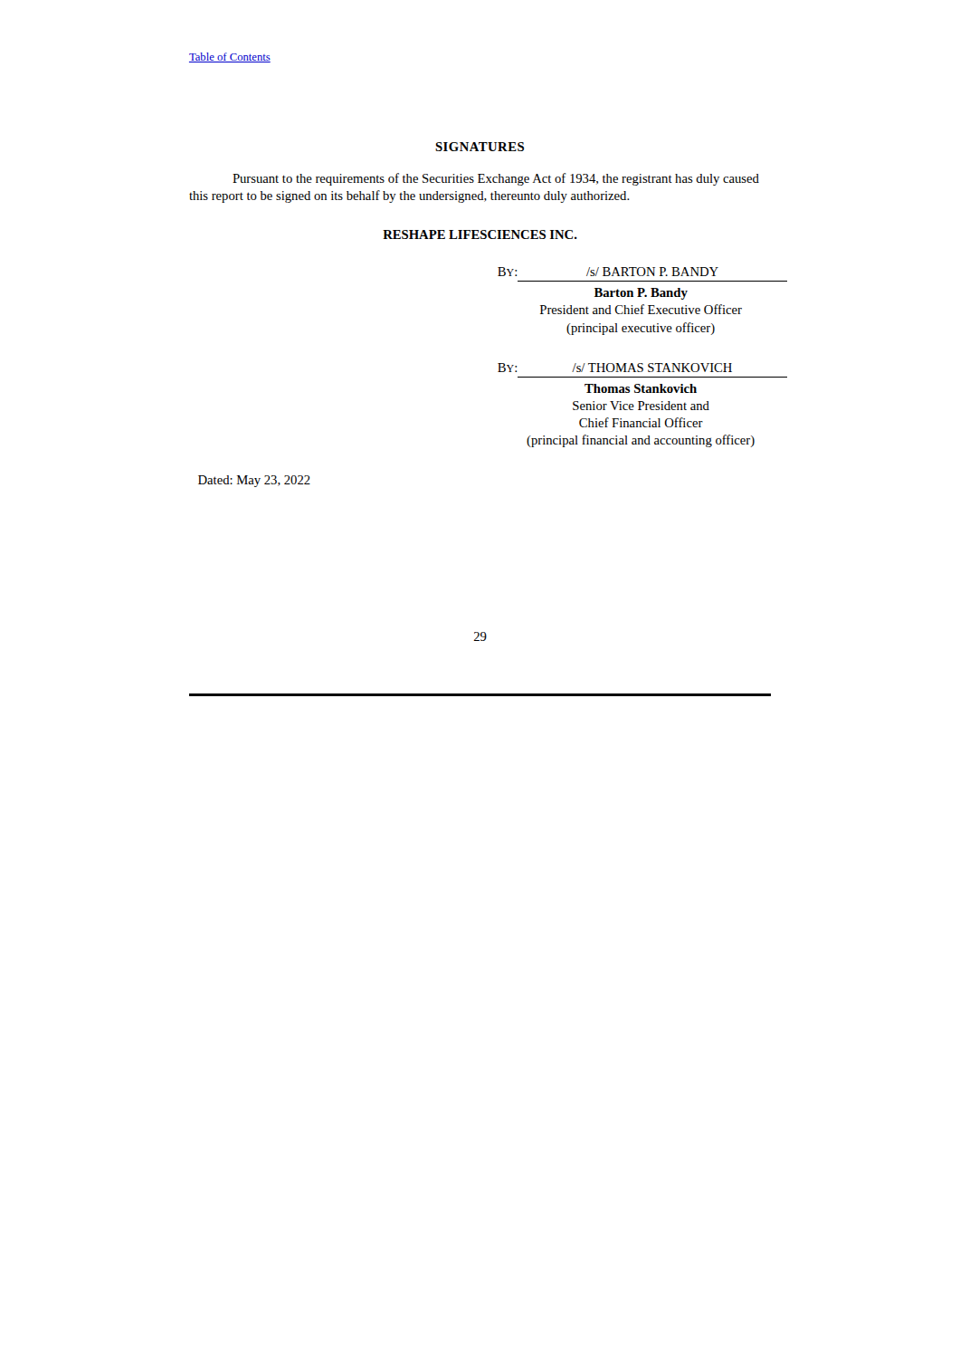Table of Contents
SIGNATURES
Pursuant to the requirements of the Securities Exchange Act of 1934, the registrant has duly caused this report to be signed on its behalf by the undersigned, thereunto duly authorized.
RESHAPE LIFESCIENCES INC.
| B Y : | /s/ BARTON P. BANDY |
Barton P. Bandy
President and Chief Executive Officer
(principal executive officer)
| B Y : | /s/ THOMAS STANKOVICH |
Thomas Stankovich
Senior Vice President and
Chief Financial Officer
(principal financial and accounting officer)
Dated: May 23, 2022
29